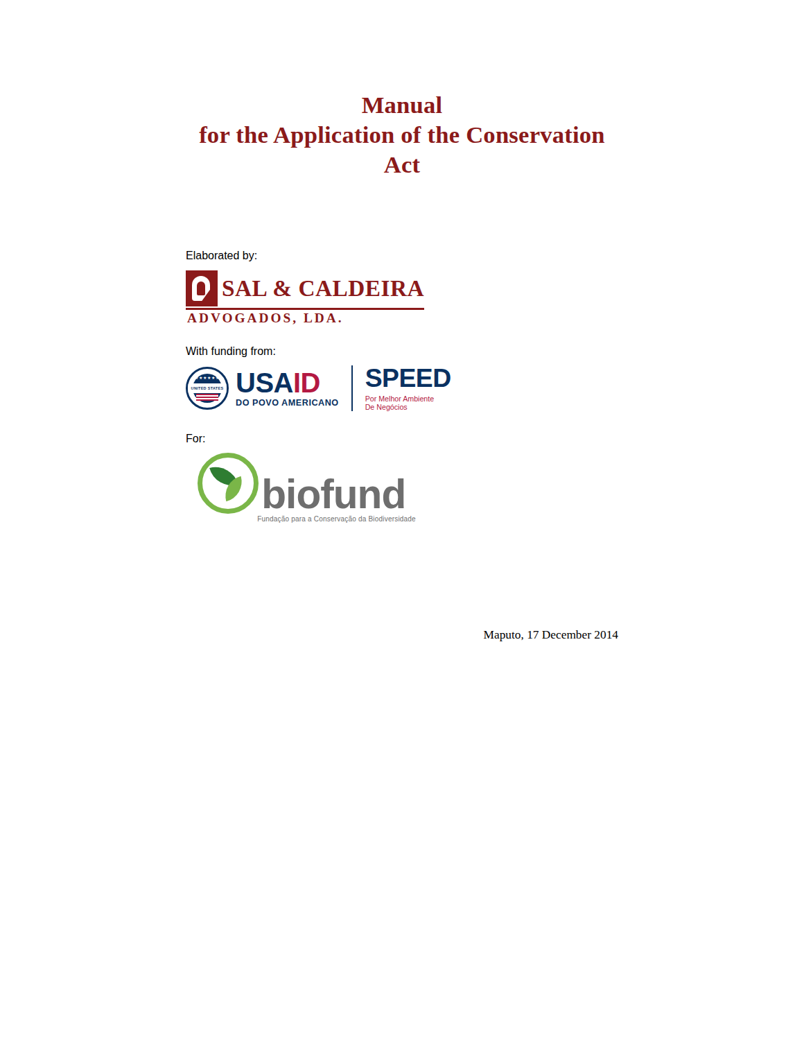Manual
for the Application of the Conservation Act
Elaborated by:
SAL & CALDEIRA
ADVOGADOS, LDA.
With funding from:
★★★★★★
UNITED STATES AGENCY
USA ID
DO POVO AMERICANO
SPEED
Por Melhor Ambiente
De Negócios
For:
biofund
Fundação para a Conservação da Biodiversidade
Maputo, 17 December 2014